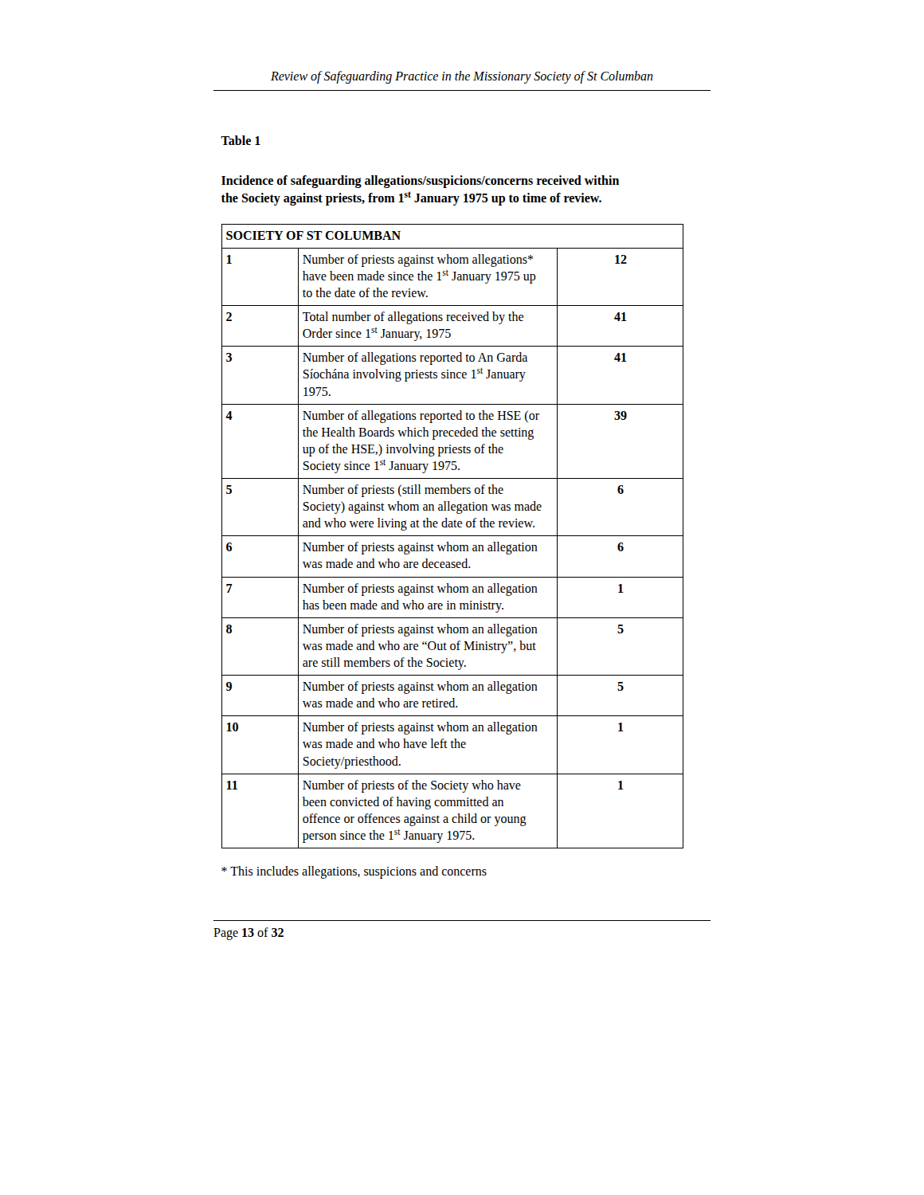Review of Safeguarding Practice in the Missionary Society of St Columban
Table 1
Incidence of safeguarding allegations/suspicions/concerns received within
the Society against priests, from 1st January 1975 up to time of review.
| SOCIETY OF ST COLUMBAN |
| 1 | Number of priests against whom allegations* have been made since the 1 st January 1975 up to the date of the review. | 12 |
| 2 | Total number of allegations received by the Order since 1 st January, 1975 | 41 |
| 3 | Number of allegations reported to An Garda Síochána involving priests since 1 st January 1975. | 41 |
| 4 | Number of allegations reported to the HSE (or the Health Boards which preceded the setting up of the HSE,) involving priests of the Society since 1 st January 1975. | 39 |
| 5 | Number of priests (still members of the Society) against whom an allegation was made and who were living at the date of the review. | 6 |
| 6 | Number of priests against whom an allegation was made and who are deceased. | 6 |
| 7 | Number of priests against whom an allegation has been made and who are in ministry. | 1 |
| 8 | Number of priests against whom an allegation was made and who are “Out of Ministry”, but are still members of the Society. | 5 |
| 9 | Number of priests against whom an allegation was made and who are retired. | 5 |
| 10 | Number of priests against whom an allegation was made and who have left the Society/priesthood. | 1 |
| 11 | Number of priests of the Society who have been convicted of having committed an offence or offences against a child or young person since the 1 st January 1975. | 1 |
* This includes allegations, suspicions and concerns
Page 13 of 32